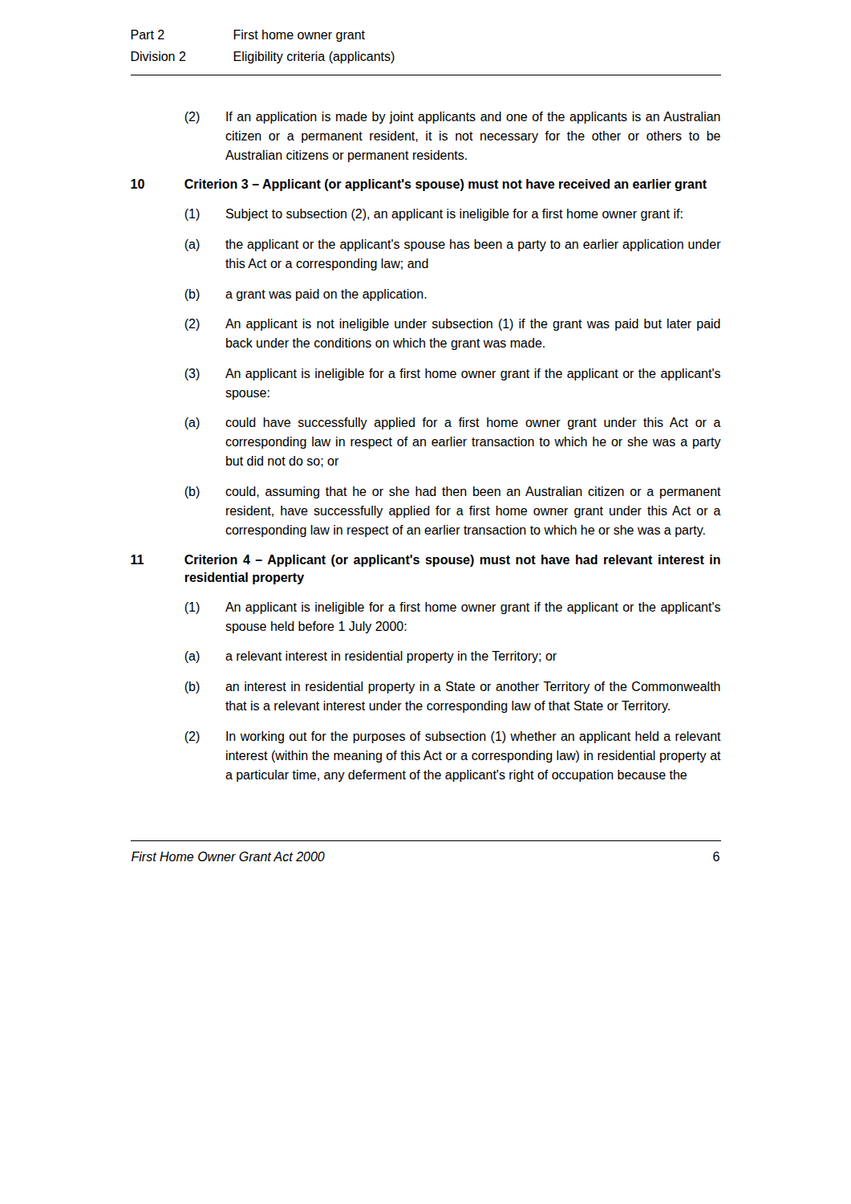| Part 2 | First home owner grant |
| Division 2 | Eligibility criteria (applicants) |
| | (2) | If an application is made by joint applicants and one of the applicants is an Australian citizen or a permanent resident, it is not necessary for the other or others to be Australian citizens or permanent residents. |
| 10 | Criterion 3 – Applicant (or applicant's spouse) must not have received an earlier grant |
| | (1) | Subject to subsection (2), an applicant is ineligible for a first home owner grant if: |
| (a) | the applicant or the applicant's spouse has been a party to an earlier application under this Act or a corresponding law; and |
| (b) | a grant was paid on the application. |
| | (2) | An applicant is not ineligible under subsection (1) if the grant was paid but later paid back under the conditions on which the grant was made. |
| | (3) | An applicant is ineligible for a first home owner grant if the applicant or the applicant's spouse: |
| (a) | could have successfully applied for a first home owner grant under this Act or a corresponding law in respect of an earlier transaction to which he or she was a party but did not do so; or |
| (b) | could, assuming that he or she had then been an Australian citizen or a permanent resident, have successfully applied for a first home owner grant under this Act or a corresponding law in respect of an earlier transaction to which he or she was a party. |
| 11 | Criterion 4 – Applicant (or applicant's spouse) must not have had relevant interest in residential property |
| | (1) | An applicant is ineligible for a first home owner grant if the applicant or the applicant's spouse held before 1 July 2000: |
| (a) | a relevant interest in residential property in the Territory; or |
| (b) | an interest in residential property in a State or another Territory of the Commonwealth that is a relevant interest under the corresponding law of that State or Territory. |
| | (2) | In working out for the purposes of subsection (1) whether an applicant held a relevant interest (within the meaning of this Act or a corresponding law) in residential property at a particular time, any deferment of the applicant's right of occupation because the |
| First Home Owner Grant Act 2000 | 6 |